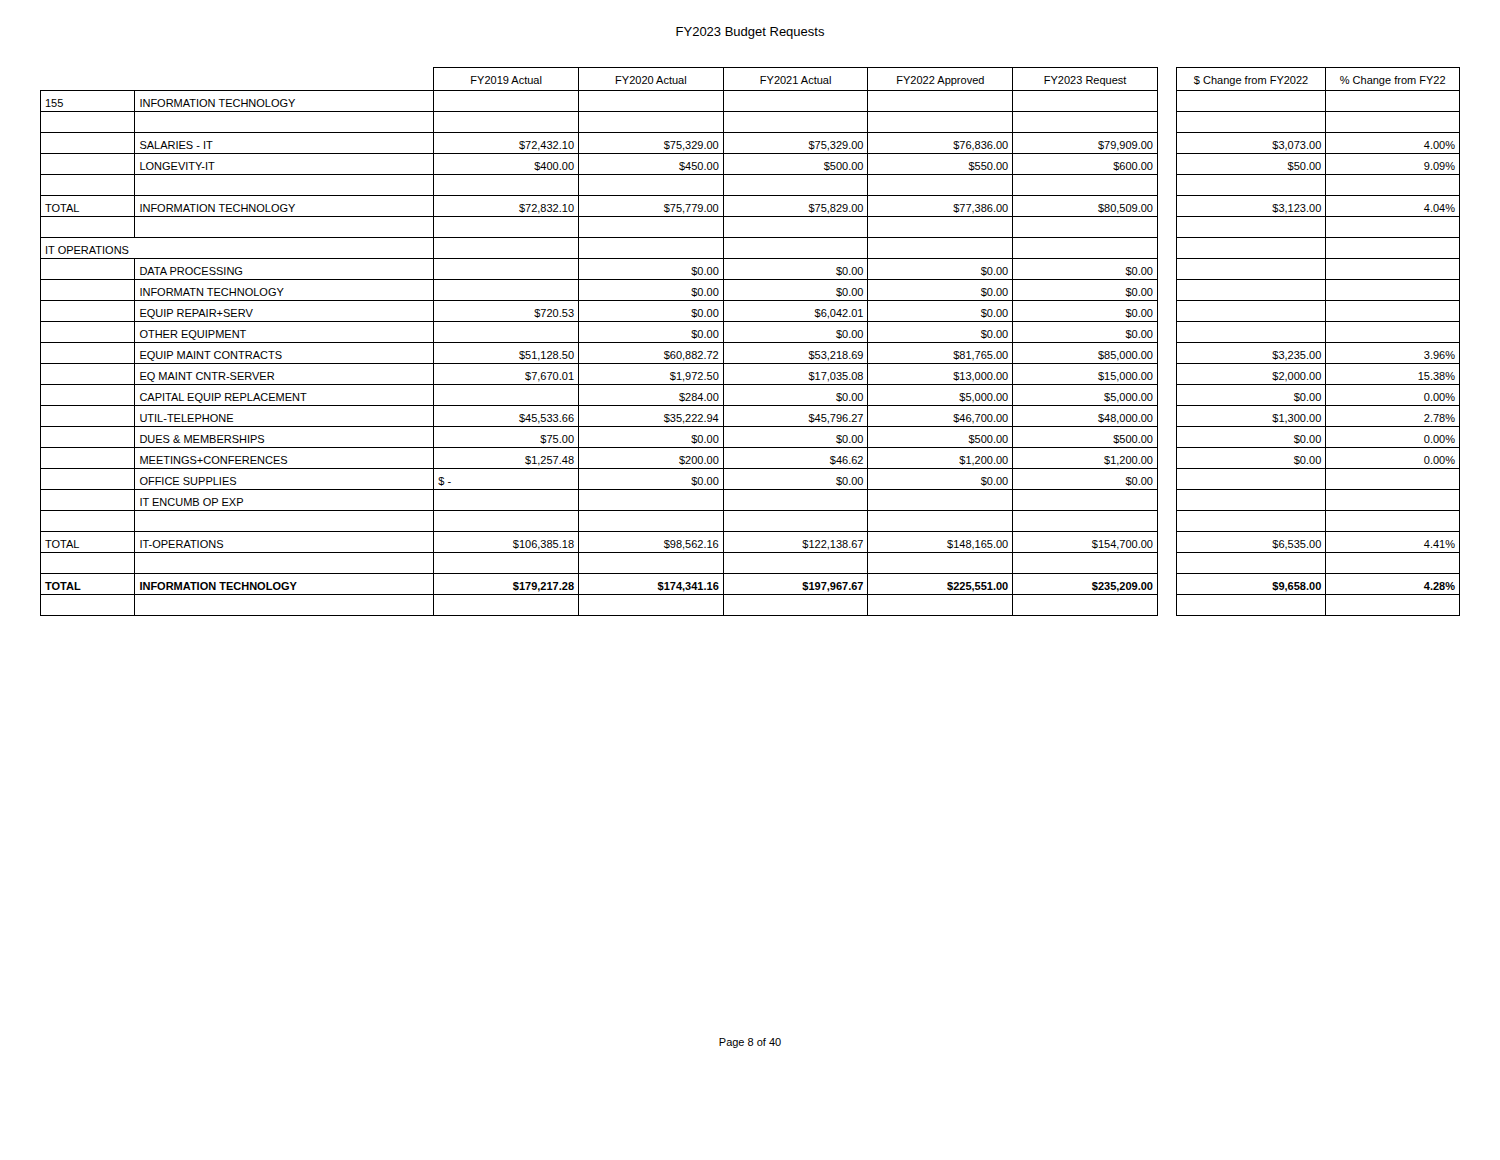FY2023 Budget Requests
| | | FY2019 Actual | FY2020 Actual | FY2021 Actual | FY2022 Approved | FY2023 Request | | $ Change from FY2022 | % Change from FY22 |
| --- | --- | --- | --- | --- | --- | --- | --- | --- | --- |
| 155 | INFORMATION TECHNOLOGY | | | | | | | | |
| | SALARIES - IT | $72,432.10 | $75,329.00 | $75,329.00 | $76,836.00 | $79,909.00 | | $3,073.00 | 4.00% |
| | LONGEVITY-IT | $400.00 | $450.00 | $500.00 | $550.00 | $600.00 | | $50.00 | 9.09% |
| TOTAL | INFORMATION TECHNOLOGY | $72,832.10 | $75,779.00 | $75,829.00 | $77,386.00 | $80,509.00 | | $3,123.00 | 4.04% |
| IT OPERATIONS | | | | | | | | |
| | DATA PROCESSING | | $0.00 | $0.00 | $0.00 | $0.00 | | | |
| | INFORMATN TECHNOLOGY | | $0.00 | $0.00 | $0.00 | $0.00 | | | |
| | EQUIP REPAIR+SERV | $720.53 | $0.00 | $6,042.01 | $0.00 | $0.00 | | | |
| | OTHER EQUIPMENT | | $0.00 | $0.00 | $0.00 | $0.00 | | | |
| | EQUIP MAINT CONTRACTS | $51,128.50 | $60,882.72 | $53,218.69 | $81,765.00 | $85,000.00 | | $3,235.00 | 3.96% |
| | EQ MAINT CNTR-SERVER | $7,670.01 | $1,972.50 | $17,035.08 | $13,000.00 | $15,000.00 | | $2,000.00 | 15.38% |
| | CAPITAL EQUIP REPLACEMENT | | $284.00 | $0.00 | $5,000.00 | $5,000.00 | | $0.00 | 0.00% |
| | UTIL-TELEPHONE | $45,533.66 | $35,222.94 | $45,796.27 | $46,700.00 | $48,000.00 | | $1,300.00 | 2.78% |
| | DUES & MEMBERSHIPS | $75.00 | $0.00 | $0.00 | $500.00 | $500.00 | | $0.00 | 0.00% |
| | MEETINGS+CONFERENCES | $1,257.48 | $200.00 | $46.62 | $1,200.00 | $1,200.00 | | $0.00 | 0.00% |
| | OFFICE SUPPLIES | $ - | $0.00 | $0.00 | $0.00 | $0.00 | | | |
| | IT ENCUMB OP EXP | | | | | | | | |
| TOTAL | IT-OPERATIONS | $106,385.18 | $98,562.16 | $122,138.67 | $148,165.00 | $154,700.00 | | $6,535.00 | 4.41% |
| TOTAL | INFORMATION TECHNOLOGY | $179,217.28 | $174,341.16 | $197,967.67 | $225,551.00 | $235,209.00 | | $9,658.00 | 4.28% |
Page 8 of 40